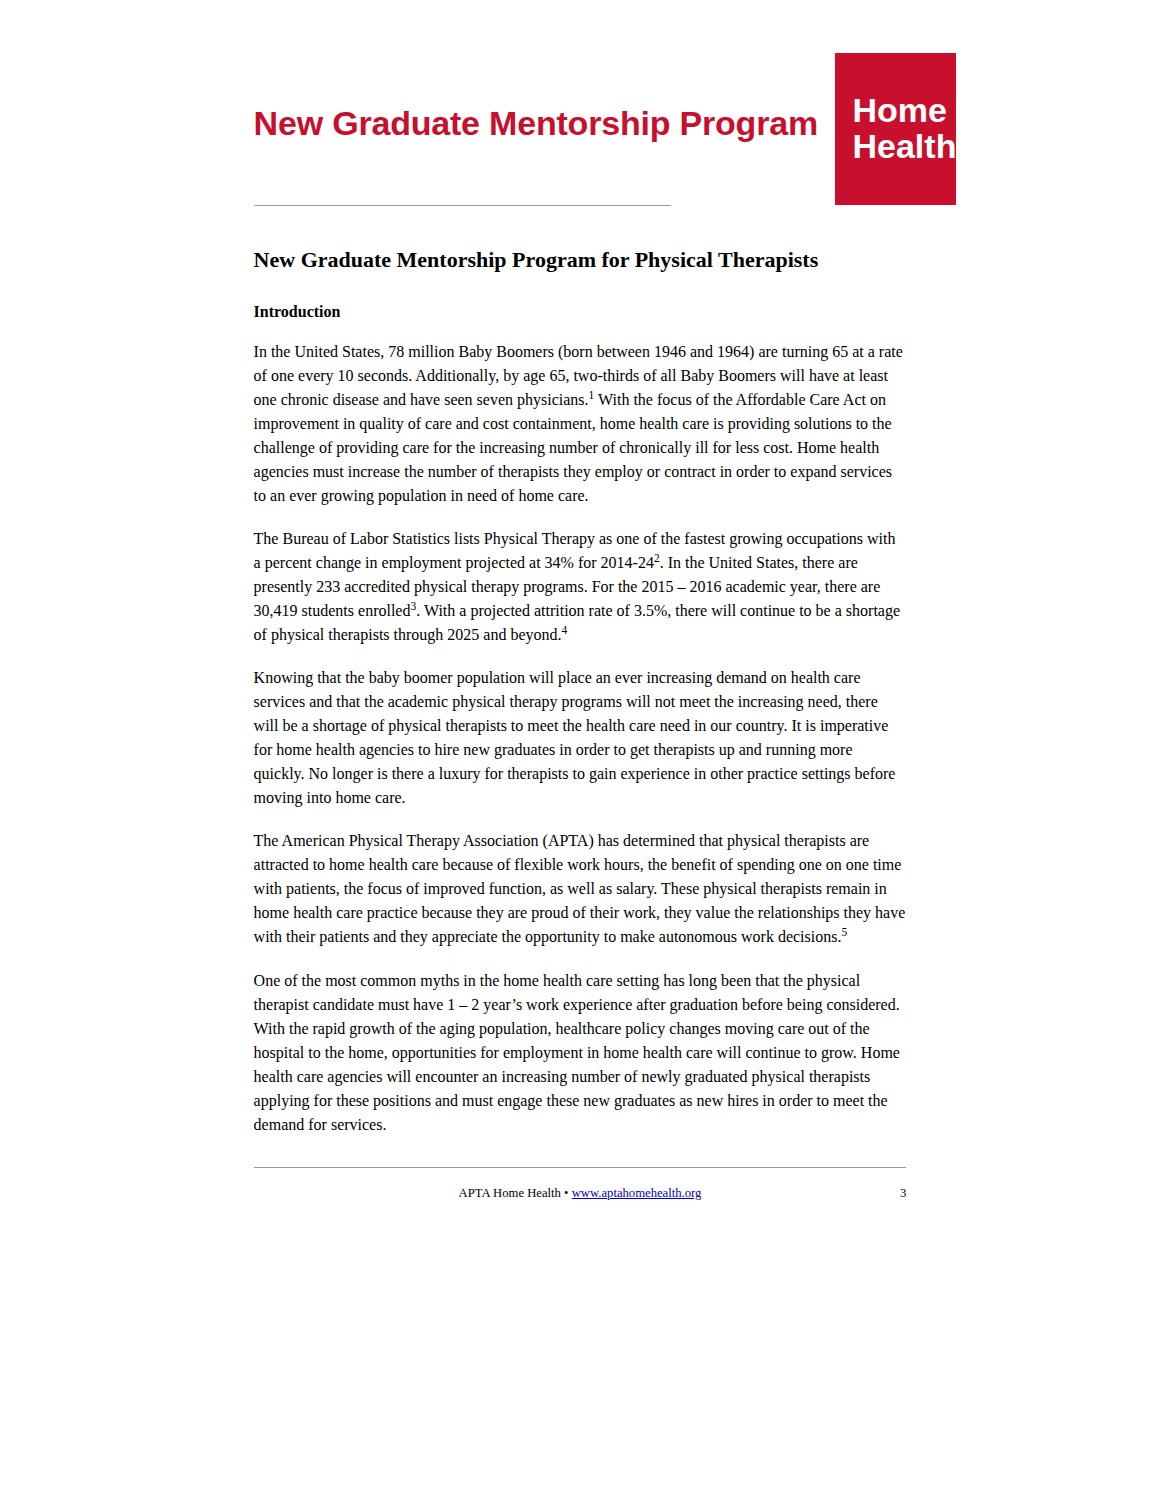New Graduate Mentorship Program
Home Health
New Graduate Mentorship Program for Physical Therapists
Introduction
In the United States, 78 million Baby Boomers (born between 1946 and 1964) are turning 65 at a rate of one every 10 seconds. Additionally, by age 65, two-thirds of all Baby Boomers will have at least one chronic disease and have seen seven physicians.1 With the focus of the Affordable Care Act on improvement in quality of care and cost containment, home health care is providing solutions to the challenge of providing care for the increasing number of chronically ill for less cost. Home health agencies must increase the number of therapists they employ or contract in order to expand services to an ever growing population in need of home care.
The Bureau of Labor Statistics lists Physical Therapy as one of the fastest growing occupations with a percent change in employment projected at 34% for 2014-242. In the United States, there are presently 233 accredited physical therapy programs. For the 2015 – 2016 academic year, there are 30,419 students enrolled3. With a projected attrition rate of 3.5%, there will continue to be a shortage of physical therapists through 2025 and beyond.4
Knowing that the baby boomer population will place an ever increasing demand on health care services and that the academic physical therapy programs will not meet the increasing need, there will be a shortage of physical therapists to meet the health care need in our country. It is imperative for home health agencies to hire new graduates in order to get therapists up and running more quickly. No longer is there a luxury for therapists to gain experience in other practice settings before moving into home care.
The American Physical Therapy Association (APTA) has determined that physical therapists are attracted to home health care because of flexible work hours, the benefit of spending one on one time with patients, the focus of improved function, as well as salary. These physical therapists remain in home health care practice because they are proud of their work, they value the relationships they have with their patients and they appreciate the opportunity to make autonomous work decisions.5
One of the most common myths in the home health care setting has long been that the physical therapist candidate must have 1 – 2 year’s work experience after graduation before being considered. With the rapid growth of the aging population, healthcare policy changes moving care out of the hospital to the home, opportunities for employment in home health care will continue to grow. Home health care agencies will encounter an increasing number of newly graduated physical therapists applying for these positions and must engage these new graduates as new hires in order to meet the demand for services.
APTA Home Health • www.aptahomehealth.org
3